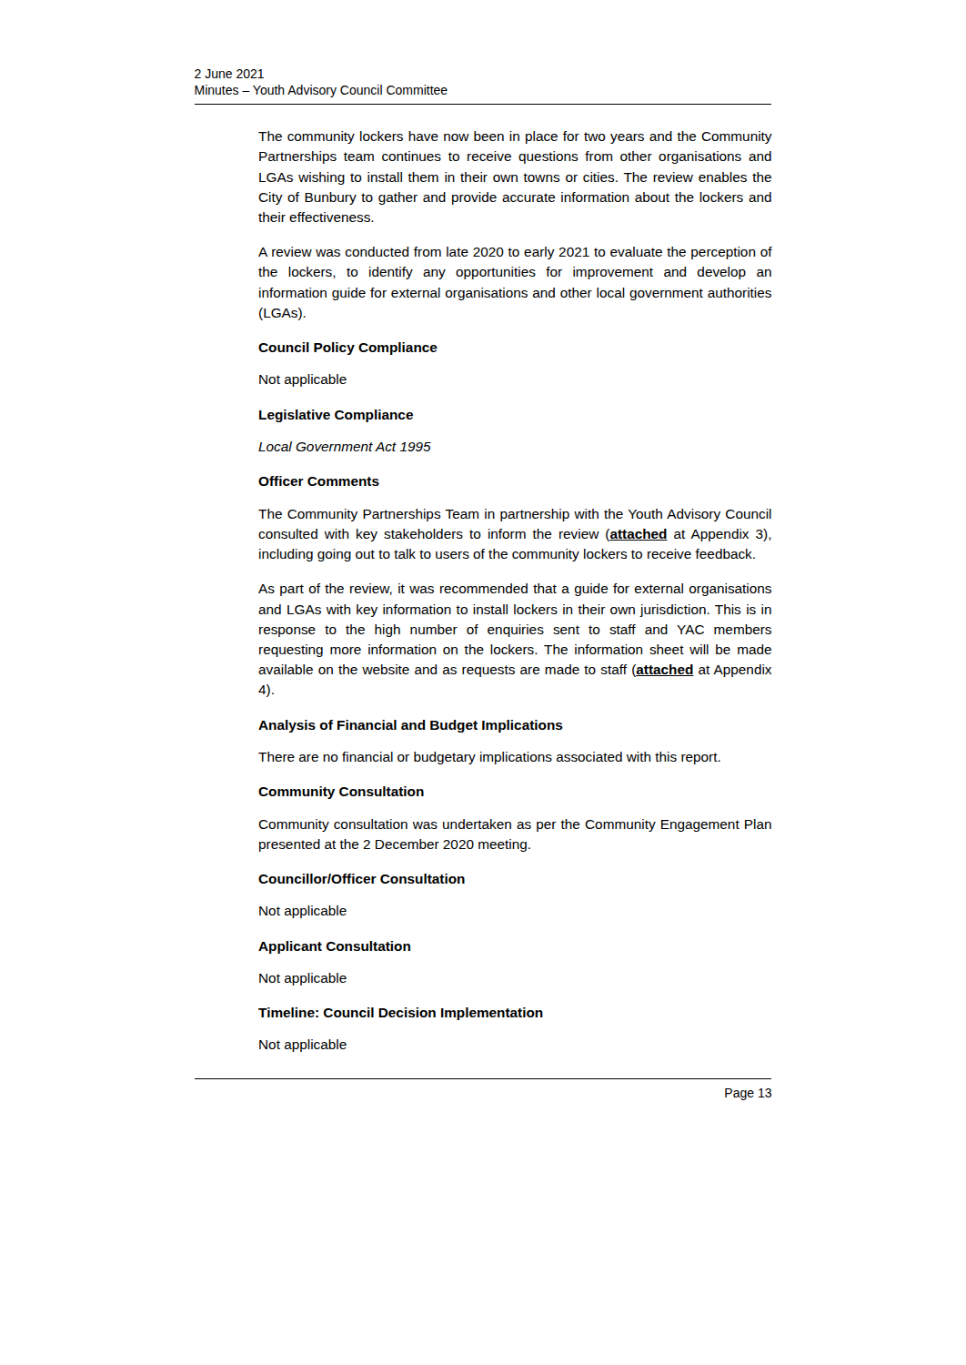2 June 2021 Minutes – Youth Advisory Council Committee
The community lockers have now been in place for two years and the Community Partnerships team continues to receive questions from other organisations and LGAs wishing to install them in their own towns or cities. The review enables the City of Bunbury to gather and provide accurate information about the lockers and their effectiveness.
A review was conducted from late 2020 to early 2021 to evaluate the perception of the lockers, to identify any opportunities for improvement and develop an information guide for external organisations and other local government authorities (LGAs).
Council Policy Compliance
Not applicable
Legislative Compliance
Local Government Act 1995
Officer Comments
The Community Partnerships Team in partnership with the Youth Advisory Council consulted with key stakeholders to inform the review (attached at Appendix 3), including going out to talk to users of the community lockers to receive feedback.
As part of the review, it was recommended that a guide for external organisations and LGAs with key information to install lockers in their own jurisdiction. This is in response to the high number of enquiries sent to staff and YAC members requesting more information on the lockers. The information sheet will be made available on the website and as requests are made to staff (attached at Appendix 4).
Analysis of Financial and Budget Implications
There are no financial or budgetary implications associated with this report.
Community Consultation
Community consultation was undertaken as per the Community Engagement Plan presented at the 2 December 2020 meeting.
Councillor/Officer Consultation
Not applicable
Applicant Consultation
Not applicable
Timeline: Council Decision Implementation
Not applicable
Page 13